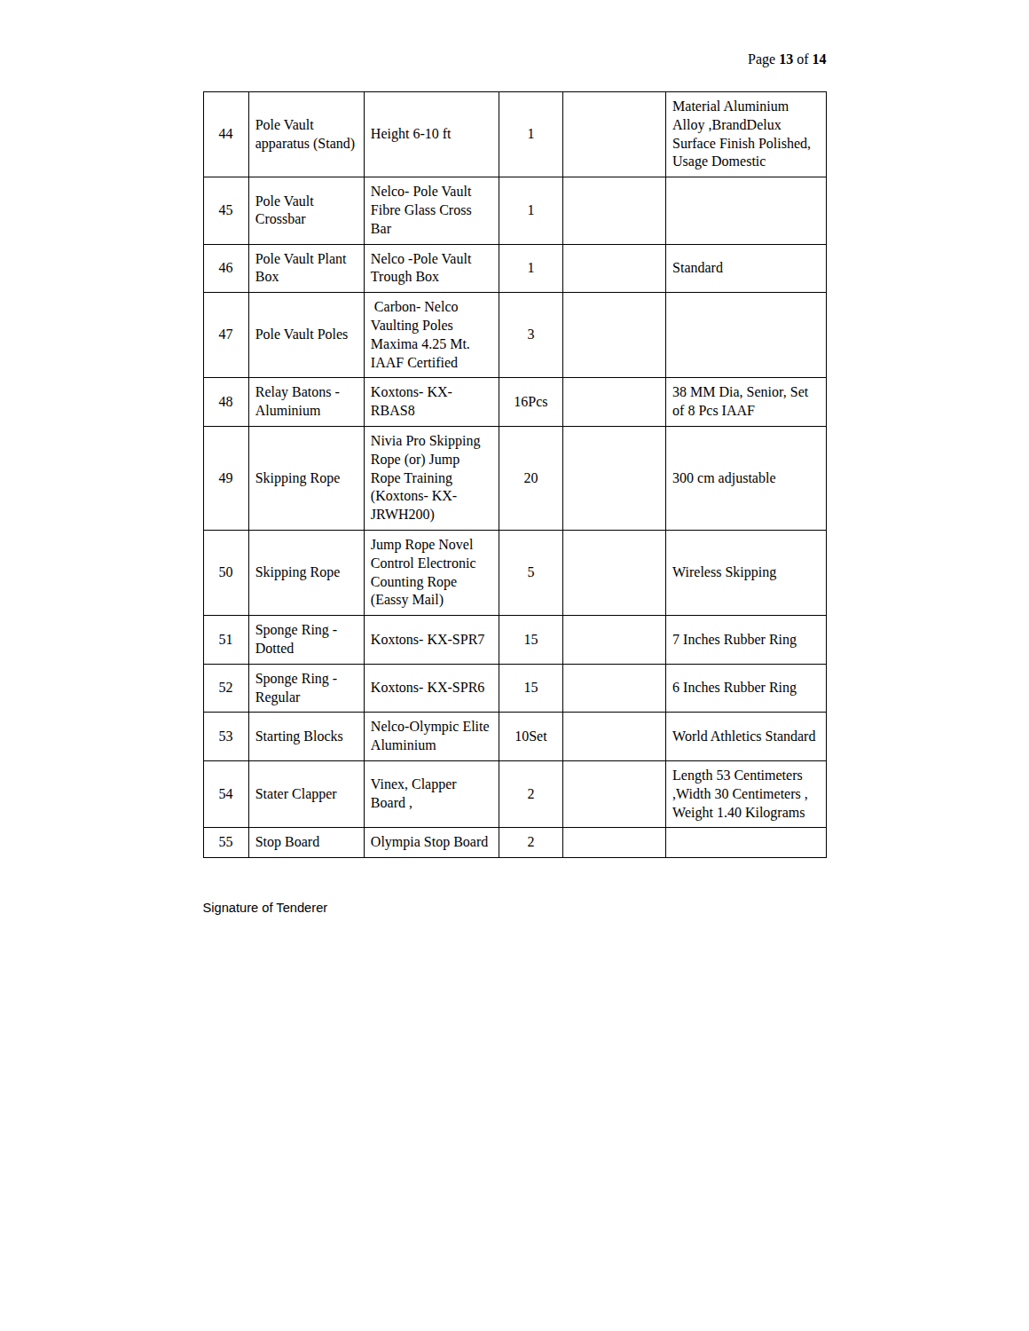Page 13 of 14
| 44 | Pole Vault apparatus (Stand) | Height 6-10 ft | 1 | | Material Aluminium Alloy ,BrandDelux Surface Finish Polished, Usage Domestic |
| 45 | Pole Vault Crossbar | Nelco- Pole Vault Fibre Glass Cross Bar | 1 | | |
| 46 | Pole Vault Plant Box | Nelco -Pole Vault Trough Box | 1 | | Standard |
| 47 | Pole Vault Poles | Carbon- Nelco Vaulting Poles Maxima 4.25 Mt. IAAF Certified | 3 | | |
| 48 | Relay Batons - Aluminium | Koxtons- KX-RBAS8 | 16Pcs | | 38 MM Dia, Senior, Set of 8 Pcs IAAF |
| 49 | Skipping Rope | Nivia Pro Skipping Rope (or) Jump Rope Training (Koxtons- KX-JRWH200) | 20 | | 300 cm adjustable |
| 50 | Skipping Rope | Jump Rope Novel Control Electronic Counting Rope (Eassy Mail) | 5 | | Wireless Skipping |
| 51 | Sponge Ring - Dotted | Koxtons- KX-SPR7 | 15 | | 7 Inches Rubber Ring |
| 52 | Sponge Ring - Regular | Koxtons- KX-SPR6 | 15 | | 6 Inches Rubber Ring |
| 53 | Starting Blocks | Nelco-Olympic Elite Aluminium | 10Set | | World Athletics Standard |
| 54 | Stater Clapper | Vinex, Clapper Board , | 2 | | Length 53 Centimeters ,Width 30 Centimeters , Weight 1.40 Kilograms |
| 55 | Stop Board | Olympia Stop Board | 2 | | |
Signature of Tenderer